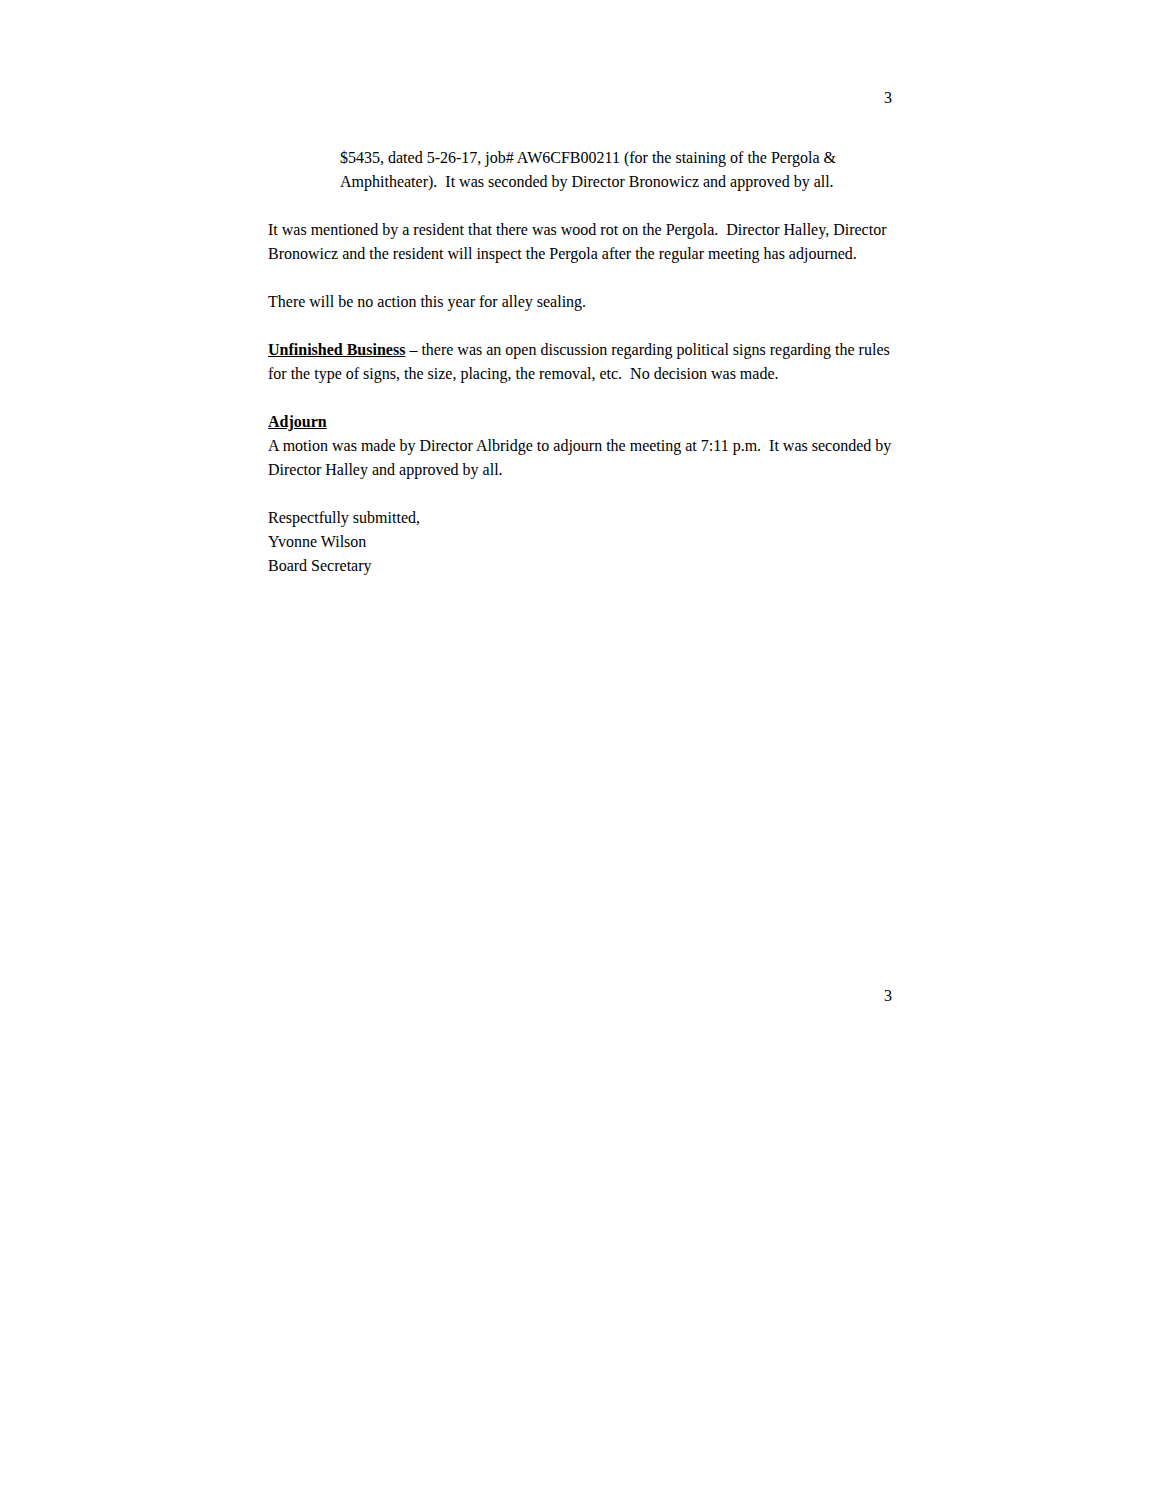3
$5435, dated 5-26-17, job# AW6CFB00211 (for the staining of the Pergola & Amphitheater). It was seconded by Director Bronowicz and approved by all.
It was mentioned by a resident that there was wood rot on the Pergola. Director Halley, Director Bronowicz and the resident will inspect the Pergola after the regular meeting has adjourned.
There will be no action this year for alley sealing.
Unfinished Business
– there was an open discussion regarding political signs regarding the rules for the type of signs, the size, placing, the removal, etc. No decision was made.
Adjourn
A motion was made by Director Albridge to adjourn the meeting at 7:11 p.m. It was seconded by Director Halley and approved by all.
Respectfully submitted,
Yvonne Wilson
Board Secretary
3